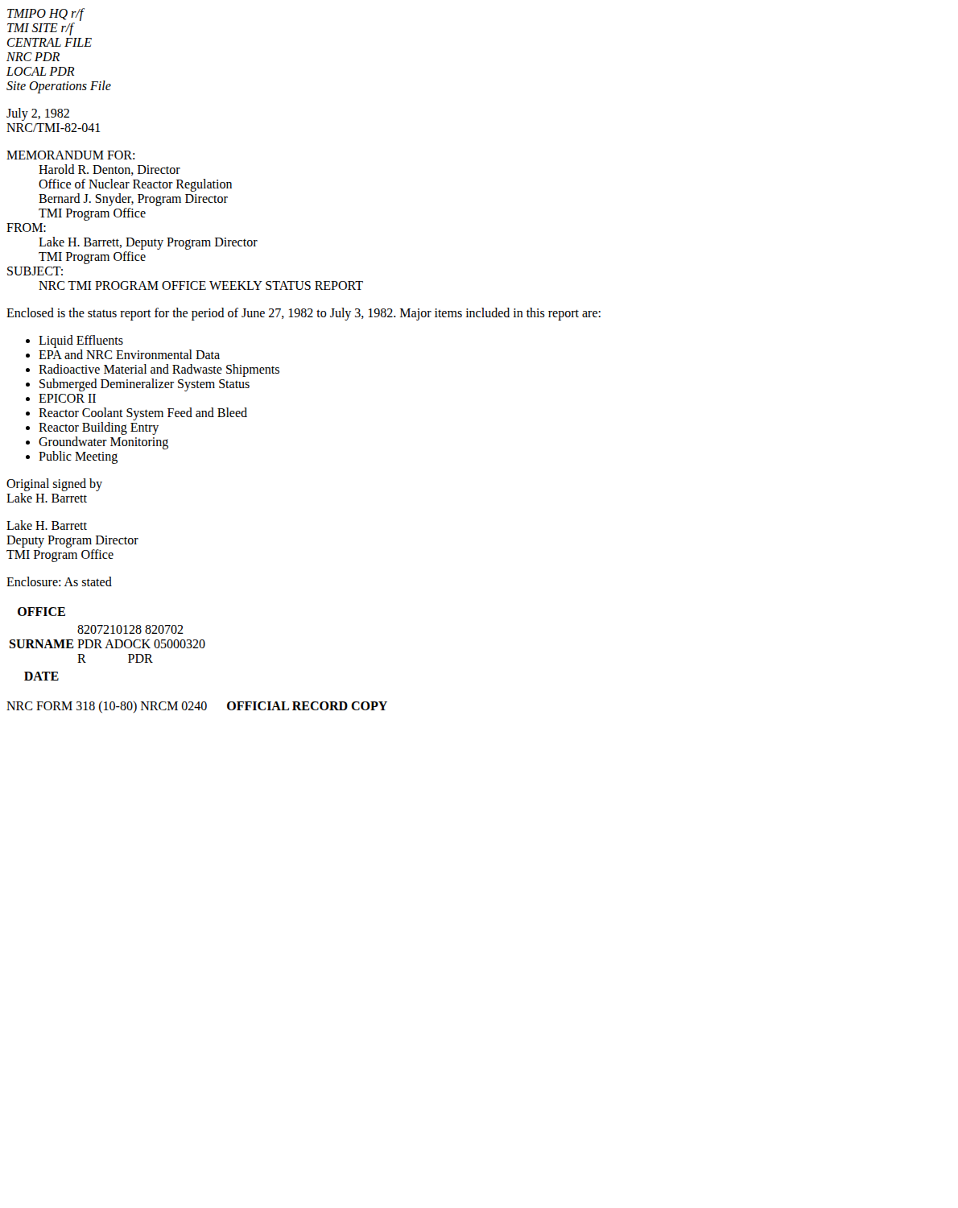TMIPO HQ r/f
TMI SITE r/f
CENTRAL FILE
NRC PDR
LOCAL PDR
Site Operations File
July 2, 1982
NRC/TMI-82-041
MEMORANDUM FOR:
Harold R. Denton, Director
Office of Nuclear Reactor Regulation
Bernard J. Snyder, Program Director
TMI Program Office
FROM:
Lake H. Barrett, Deputy Program Director
TMI Program Office
SUBJECT:
NRC TMI PROGRAM OFFICE WEEKLY STATUS REPORT
Enclosed is the status report for the period of June 27, 1982 to July 3, 1982. Major items included in this report are:
Liquid Effluents
EPA and NRC Environmental Data
Radioactive Material and Radwaste Shipments
Submerged Demineralizer System Status
EPICOR II
Reactor Coolant System Feed and Bleed
Reactor Building Entry
Groundwater Monitoring
Public Meeting
Original signed by
Lake H. Barrett
Lake H. Barrett
Deputy Program Director
TMI Program Office
Enclosure: As stated
| OFFICE | | | | | |
| SURNAME | 8207210128 820702 PDR ADOCK 05000320 R PDR | | | | |
| DATE | | | | | |
NRC FORM 318 (10-80) NRCM 0240 OFFICIAL RECORD COPY